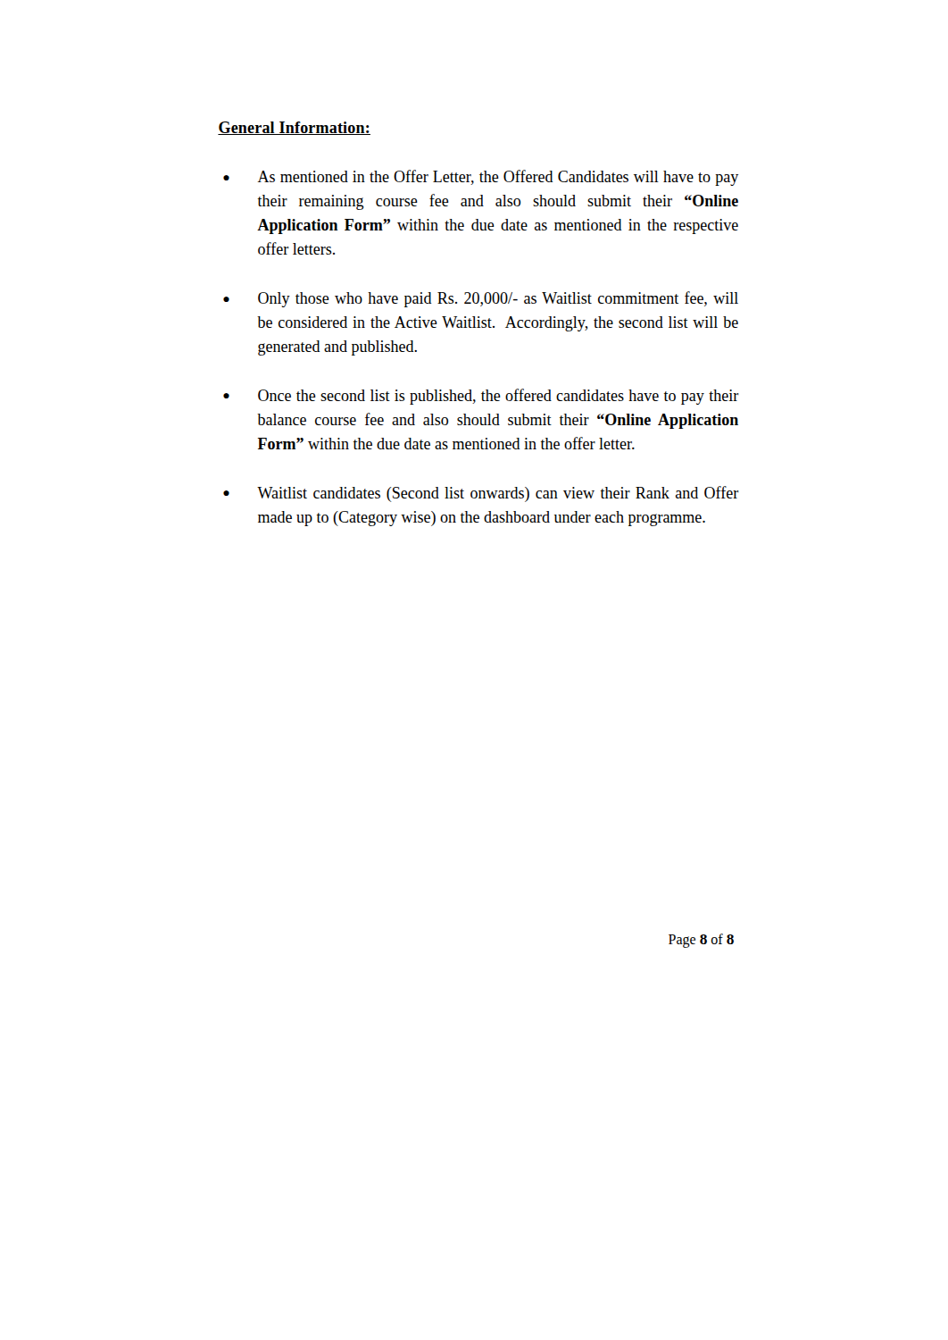General Information:
As mentioned in the Offer Letter, the Offered Candidates will have to pay their remaining course fee and also should submit their “Online Application Form” within the due date as mentioned in the respective offer letters.
Only those who have paid Rs. 20,000/- as Waitlist commitment fee, will be considered in the Active Waitlist. Accordingly, the second list will be generated and published.
Once the second list is published, the offered candidates have to pay their balance course fee and also should submit their “Online Application Form” within the due date as mentioned in the offer letter.
Waitlist candidates (Second list onwards) can view their Rank and Offer made up to (Category wise) on the dashboard under each programme.
Page 8 of 8